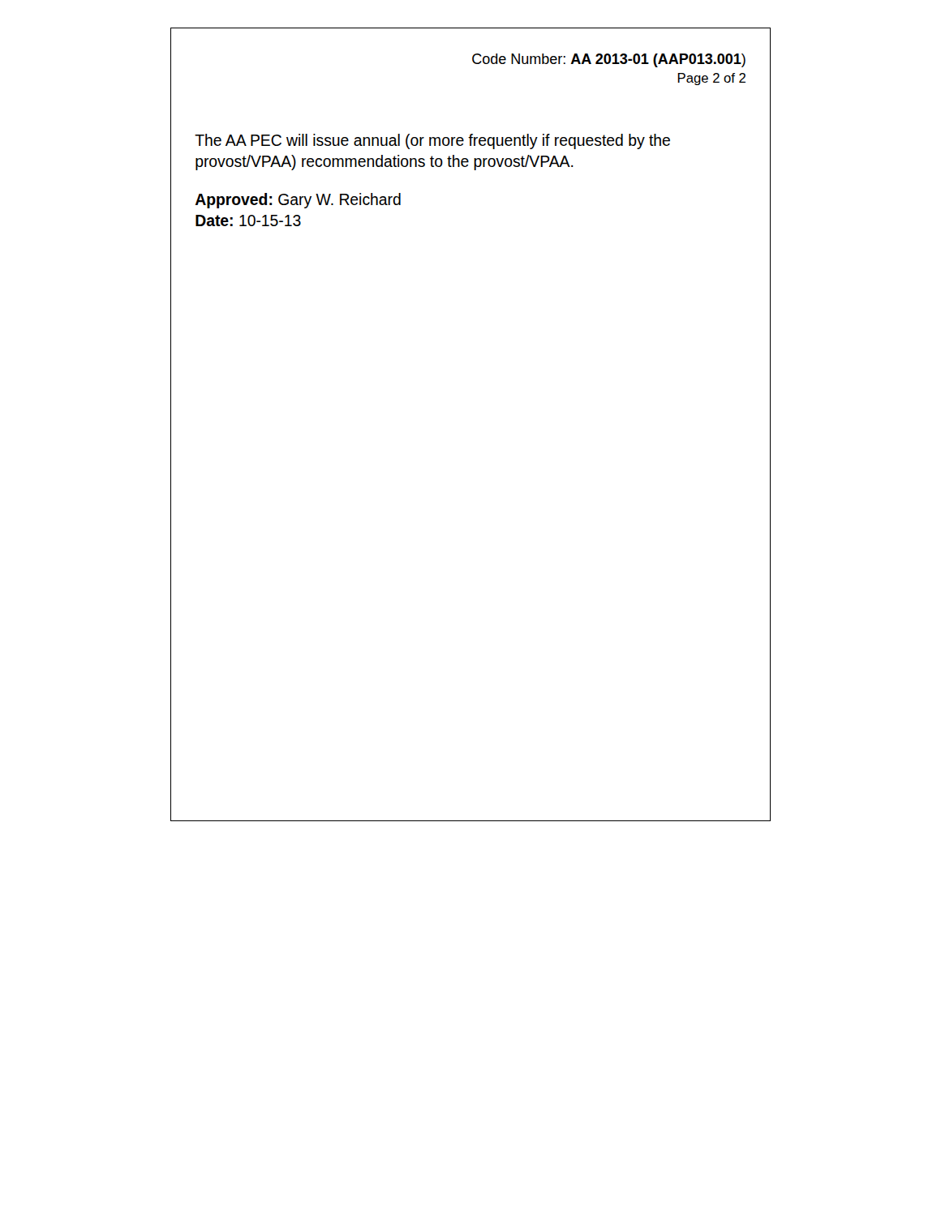Code Number: AA 2013-01 (AAP013.001)
Page 2 of 2
The AA PEC will issue annual (or more frequently if requested by the provost/VPAA) recommendations to the provost/VPAA.
Approved: Gary W. Reichard
Date: 10-15-13